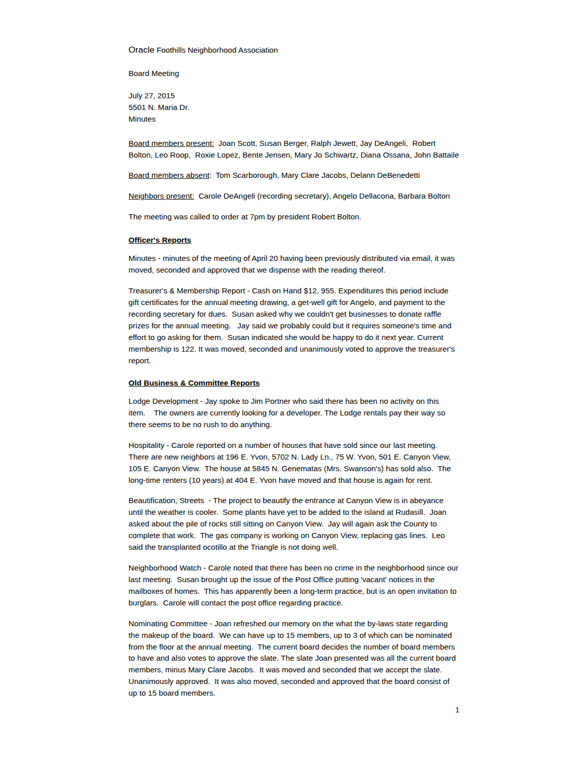Oracle Foothills Neighborhood Association
Board Meeting
July 27, 2015
5501 N. Maria Dr.
Minutes
Board members present: Joan Scott, Susan Berger, Ralph Jewett, Jay DeAngeli, Robert Bolton, Leo Roop, Roxie Lopez, Bente Jensen, Mary Jo Schwartz, Diana Ossana, John Battaile
Board members absent: Tom Scarborough, Mary Clare Jacobs, Delann DeBenedetti
Neighbors present: Carole DeAngeli (recording secretary), Angelo Dellacona, Barbara Bolton
The meeting was called to order at 7pm by president Robert Bolton.
Officer's Reports
Minutes - minutes of the meeting of April 20 having been previously distributed via email, it was moved, seconded and approved that we dispense with the reading thereof.
Treasurer's & Membership Report - Cash on Hand $12, 955. Expenditures this period include gift certificates for the annual meeting drawing, a get-well gift for Angelo, and payment to the recording secretary for dues. Susan asked why we couldn't get businesses to donate raffle prizes for the annual meeting. Jay said we probably could but it requires someone's time and effort to go asking for them. Susan indicated she would be happy to do it next year. Current membership is 122. It was moved, seconded and unanimously voted to approve the treasurer's report.
Old Business & Committee Reports
Lodge Development - Jay spoke to Jim Portner who said there has been no activity on this item. The owners are currently looking for a developer. The Lodge rentals pay their way so there seems to be no rush to do anything.
Hospitality - Carole reported on a number of houses that have sold since our last meeting. There are new neighbors at 196 E. Yvon, 5702 N. Lady Ln., 75 W. Yvon, 501 E. Canyon View, 105 E. Canyon View. The house at 5845 N. Genematas (Mrs. Swanson's) has sold also. The long-time renters (10 years) at 404 E. Yvon have moved and that house is again for rent.
Beautification, Streets - The project to beautify the entrance at Canyon View is in abeyance until the weather is cooler. Some plants have yet to be added to the island at Rudasill. Joan asked about the pile of rocks still sitting on Canyon View. Jay will again ask the County to complete that work. The gas company is working on Canyon View, replacing gas lines. Leo said the transplanted ocotillo at the Triangle is not doing well.
Neighborhood Watch - Carole noted that there has been no crime in the neighborhood since our last meeting. Susan brought up the issue of the Post Office putting 'vacant' notices in the mailboxes of homes. This has apparently been a long-term practice, but is an open invitation to burglars. Carole will contact the post office regarding practice.
Nominating Committee - Joan refreshed our memory on the what the by-laws state regarding the makeup of the board. We can have up to 15 members, up to 3 of which can be nominated from the floor at the annual meeting. The current board decides the number of board members to have and also votes to approve the slate. The slate Joan presented was all the current board members, minus Mary Clare Jacobs. It was moved and seconded that we accept the slate. Unanimously approved. It was also moved, seconded and approved that the board consist of up to 15 board members.
1